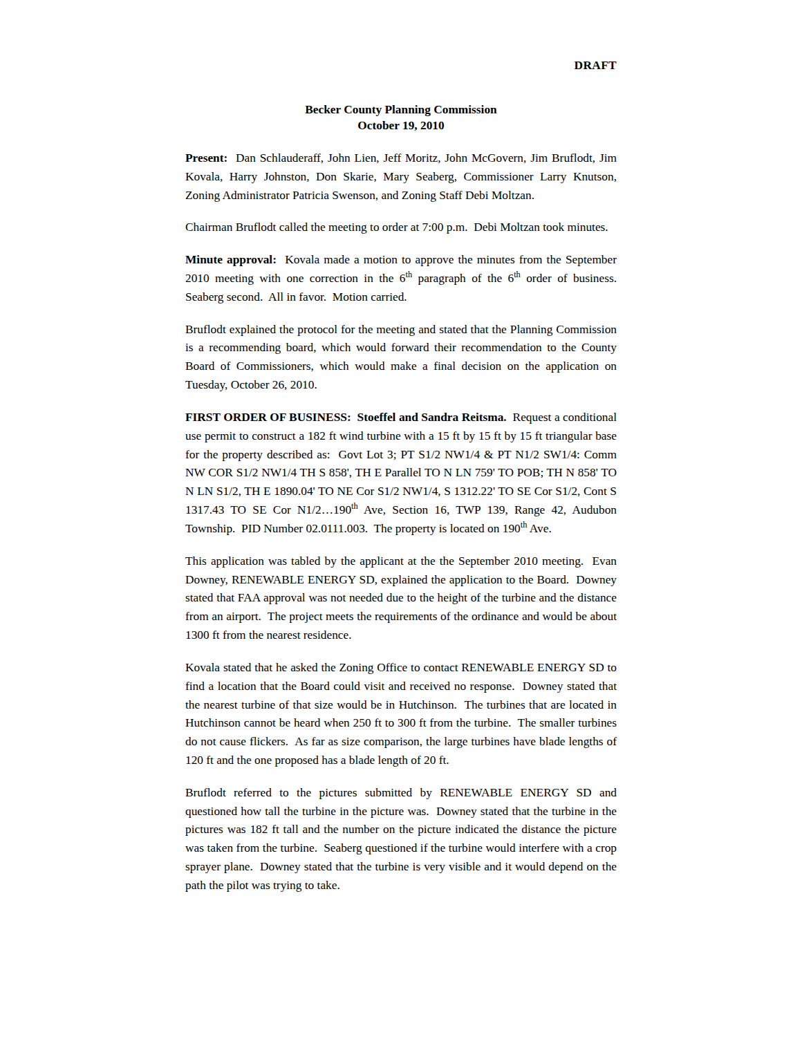DRAFT
Becker County Planning Commission October 19, 2010
Present: Dan Schlauderaff, John Lien, Jeff Moritz, John McGovern, Jim Bruflodt, Jim Kovala, Harry Johnston, Don Skarie, Mary Seaberg, Commissioner Larry Knutson, Zoning Administrator Patricia Swenson, and Zoning Staff Debi Moltzan.
Chairman Bruflodt called the meeting to order at 7:00 p.m. Debi Moltzan took minutes.
Minute approval: Kovala made a motion to approve the minutes from the September 2010 meeting with one correction in the 6th paragraph of the 6th order of business. Seaberg second. All in favor. Motion carried.
Bruflodt explained the protocol for the meeting and stated that the Planning Commission is a recommending board, which would forward their recommendation to the County Board of Commissioners, which would make a final decision on the application on Tuesday, October 26, 2010.
FIRST ORDER OF BUSINESS: Stoeffel and Sandra Reitsma. Request a conditional use permit to construct a 182 ft wind turbine with a 15 ft by 15 ft by 15 ft triangular base for the property described as: Govt Lot 3; PT S1/2 NW1/4 & PT N1/2 SW1/4: Comm NW COR S1/2 NW1/4 TH S 858', TH E Parallel TO N LN 759' TO POB; TH N 858' TO N LN S1/2, TH E 1890.04' TO NE Cor S1/2 NW1/4, S 1312.22' TO SE Cor S1/2, Cont S 1317.43 TO SE Cor N1/2…190th Ave, Section 16, TWP 139, Range 42, Audubon Township. PID Number 02.0111.003. The property is located on 190th Ave.
This application was tabled by the applicant at the the September 2010 meeting. Evan Downey, RENEWABLE ENERGY SD, explained the application to the Board. Downey stated that FAA approval was not needed due to the height of the turbine and the distance from an airport. The project meets the requirements of the ordinance and would be about 1300 ft from the nearest residence.
Kovala stated that he asked the Zoning Office to contact RENEWABLE ENERGY SD to find a location that the Board could visit and received no response. Downey stated that the nearest turbine of that size would be in Hutchinson. The turbines that are located in Hutchinson cannot be heard when 250 ft to 300 ft from the turbine. The smaller turbines do not cause flickers. As far as size comparison, the large turbines have blade lengths of 120 ft and the one proposed has a blade length of 20 ft.
Bruflodt referred to the pictures submitted by RENEWABLE ENERGY SD and questioned how tall the turbine in the picture was. Downey stated that the turbine in the pictures was 182 ft tall and the number on the picture indicated the distance the picture was taken from the turbine. Seaberg questioned if the turbine would interfere with a crop sprayer plane. Downey stated that the turbine is very visible and it would depend on the path the pilot was trying to take.